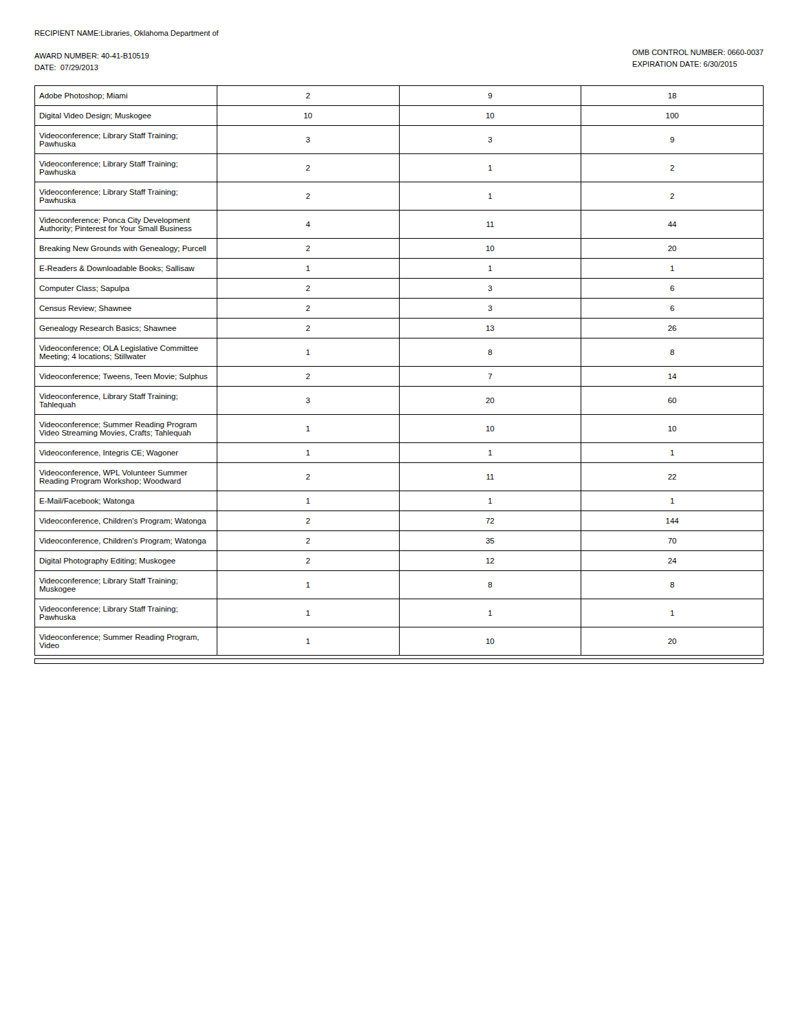RECIPIENT NAME:Libraries, Oklahoma Department of
AWARD NUMBER: 40-41-B10519
DATE: 07/29/2013
OMB CONTROL NUMBER: 0660-0037
EXPIRATION DATE: 6/30/2015
| Adobe Photoshop; Miami | 2 | 9 | 18 |
| Digital Video Design; Muskogee | 10 | 10 | 100 |
| Videoconference; Library Staff Training; Pawhuska | 3 | 3 | 9 |
| Videoconference; Library Staff Training; Pawhuska | 2 | 1 | 2 |
| Videoconference; Library Staff Training; Pawhuska | 2 | 1 | 2 |
| Videoconference; Ponca City Development Authority; Pinterest for Your Small Business | 4 | 11 | 44 |
| Breaking New Grounds with Genealogy; Purcell | 2 | 10 | 20 |
| E-Readers & Downloadable Books; Sallisaw | 1 | 1 | 1 |
| Computer Class; Sapulpa | 2 | 3 | 6 |
| Census Review; Shawnee | 2 | 3 | 6 |
| Genealogy Research Basics; Shawnee | 2 | 13 | 26 |
| Videoconference; OLA Legislative Committee Meeting; 4 locations; Stillwater | 1 | 8 | 8 |
| Videoconference; Tweens, Teen Movie; Sulphus | 2 | 7 | 14 |
| Videoconference, Library Staff Training; Tahlequah | 3 | 20 | 60 |
| Videoconference; Summer Reading Program Video Streaming Movies, Crafts; Tahlequah | 1 | 10 | 10 |
| Videoconference, Integris CE; Wagoner | 1 | 1 | 1 |
| Videoconference, WPL Volunteer Summer Reading Program Workshop; Woodward | 2 | 11 | 22 |
| E-Mail/Facebook; Watonga | 1 | 1 | 1 |
| Videoconference, Children's Program; Watonga | 2 | 72 | 144 |
| Videoconference, Children's Program; Watonga | 2 | 35 | 70 |
| Digital Photography Editing; Muskogee | 2 | 12 | 24 |
| Videoconference; Library Staff Training; Muskogee | 1 | 8 | 8 |
| Videoconference; Library Staff Training; Pawhuska | 1 | 1 | 1 |
| Videoconference; Summer Reading Program, Video | 1 | 10 | 20 |